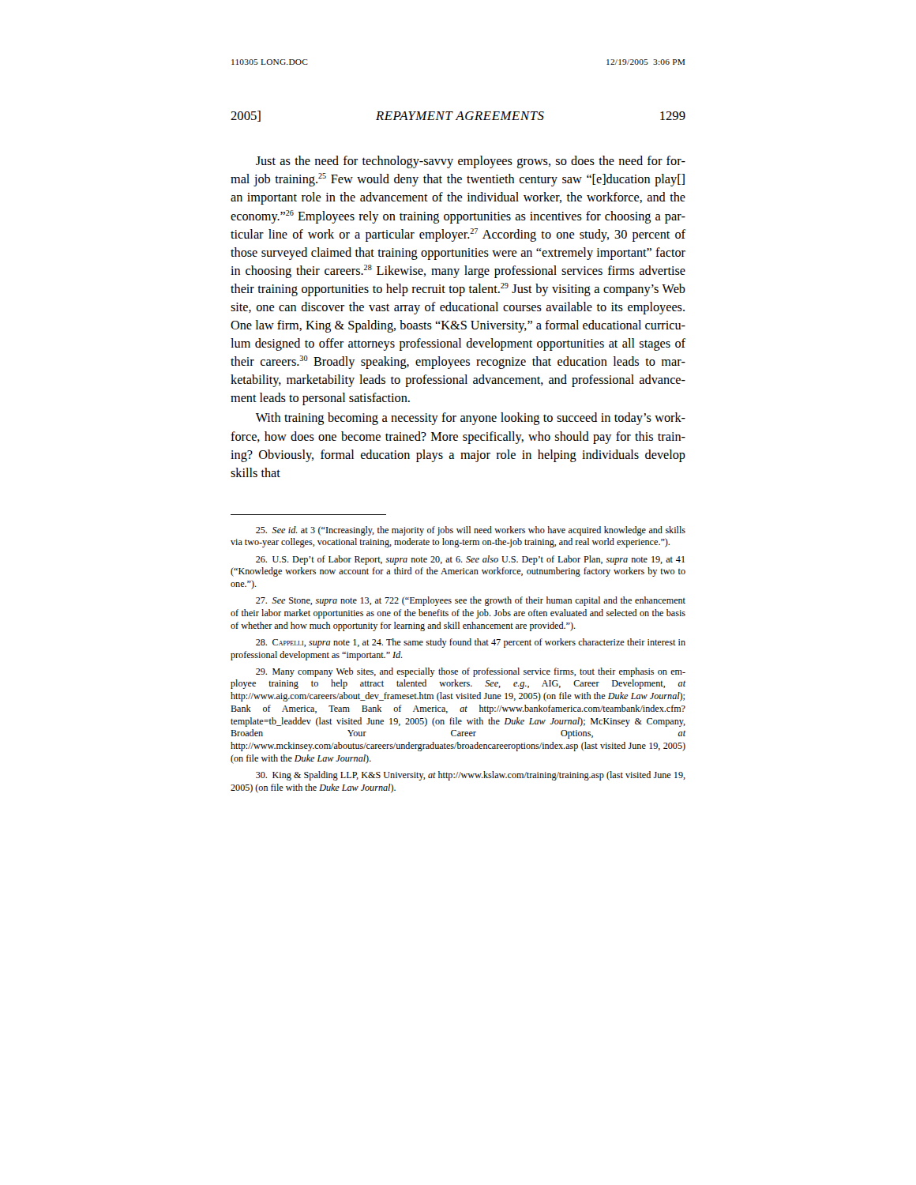110305 LONG.DOC 12/19/2005 3:06 PM
2005] REPAYMENT AGREEMENTS 1299
Just as the need for technology-savvy employees grows, so does the need for formal job training.25 Few would deny that the twentieth century saw “[e]ducation play[] an important role in the advancement of the individual worker, the workforce, and the economy.”26 Employees rely on training opportunities as incentives for choosing a particular line of work or a particular employer.27 According to one study, 30 percent of those surveyed claimed that training opportunities were an “extremely important” factor in choosing their careers.28 Likewise, many large professional services firms advertise their training opportunities to help recruit top talent.29 Just by visiting a company’s Web site, one can discover the vast array of educational courses available to its employees. One law firm, King & Spalding, boasts “K&S University,” a formal educational curriculum designed to offer attorneys professional development opportunities at all stages of their careers.30 Broadly speaking, employees recognize that education leads to marketability, marketability leads to professional advancement, and professional advancement leads to personal satisfaction.
With training becoming a necessity for anyone looking to succeed in today’s workforce, how does one become trained? More specifically, who should pay for this training? Obviously, formal education plays a major role in helping individuals develop skills that
25. See id. at 3 (“Increasingly, the majority of jobs will need workers who have acquired knowledge and skills via two-year colleges, vocational training, moderate to long-term on-the-job training, and real world experience.”).
26. U.S. Dep’t of Labor Report, supra note 20, at 6. See also U.S. Dep’t of Labor Plan, supra note 19, at 41 (“Knowledge workers now account for a third of the American workforce, outnumbering factory workers by two to one.”).
27. See Stone, supra note 13, at 722 (“Employees see the growth of their human capital and the enhancement of their labor market opportunities as one of the benefits of the job. Jobs are often evaluated and selected on the basis of whether and how much opportunity for learning and skill enhancement are provided.”).
28. Cappelli, supra note 1, at 24. The same study found that 47 percent of workers characterize their interest in professional development as “important.” Id.
29. Many company Web sites, and especially those of professional service firms, tout their emphasis on employee training to help attract talented workers. See, e.g., AIG, Career Development, at http://www.aig.com/careers/about_dev_frameset.htm (last visited June 19, 2005) (on file with the Duke Law Journal); Bank of America, Team Bank of America, at http://www.bankofamerica.com/teambank/index.cfm?template=tb_leaddev (last visited June 19, 2005) (on file with the Duke Law Journal); McKinsey & Company, Broaden Your Career Options, at http://www.mckinsey.com/aboutus/careers/undergraduates/broadencareeroptions/index.asp (last visited June 19, 2005) (on file with the Duke Law Journal).
30. King & Spalding LLP, K&S University, at http://www.kslaw.com/training/training.asp (last visited June 19, 2005) (on file with the Duke Law Journal).